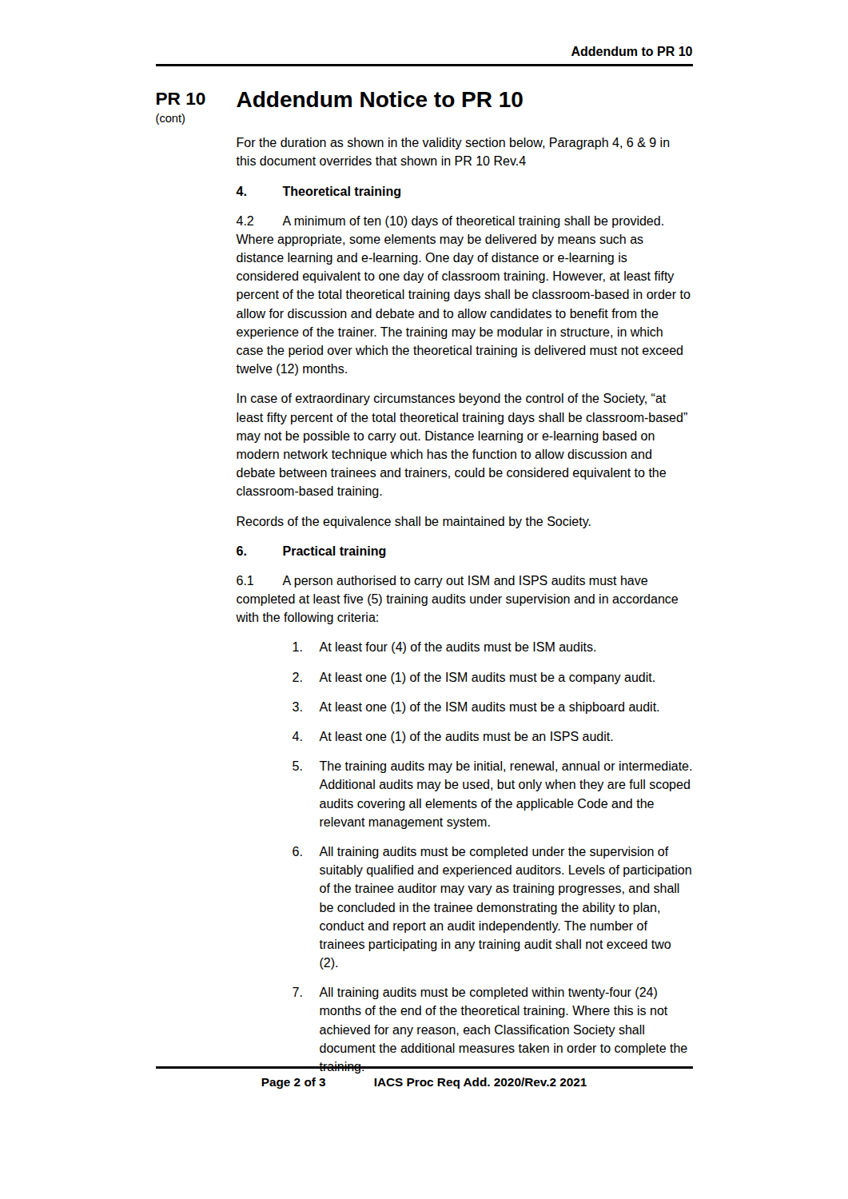Addendum to PR 10
PR 10
(cont)
Addendum Notice to PR 10
For the duration as shown in the validity section below, Paragraph 4, 6 & 9 in this document overrides that shown in PR 10 Rev.4
4. Theoretical training
4.2 A minimum of ten (10) days of theoretical training shall be provided. Where appropriate, some elements may be delivered by means such as distance learning and e-learning. One day of distance or e-learning is considered equivalent to one day of classroom training. However, at least fifty percent of the total theoretical training days shall be classroom-based in order to allow for discussion and debate and to allow candidates to benefit from the experience of the trainer. The training may be modular in structure, in which case the period over which the theoretical training is delivered must not exceed twelve (12) months.
In case of extraordinary circumstances beyond the control of the Society, “at least fifty percent of the total theoretical training days shall be classroom-based” may not be possible to carry out. Distance learning or e-learning based on modern network technique which has the function to allow discussion and debate between trainees and trainers, could be considered equivalent to the classroom-based training.
Records of the equivalence shall be maintained by the Society.
6. Practical training
6.1 A person authorised to carry out ISM and ISPS audits must have completed at least five (5) training audits under supervision and in accordance with the following criteria:
At least four (4) of the audits must be ISM audits.
At least one (1) of the ISM audits must be a company audit.
At least one (1) of the ISM audits must be a shipboard audit.
At least one (1) of the audits must be an ISPS audit.
The training audits may be initial, renewal, annual or intermediate. Additional audits may be used, but only when they are full scoped audits covering all elements of the applicable Code and the relevant management system.
All training audits must be completed under the supervision of suitably qualified and experienced auditors. Levels of participation of the trainee auditor may vary as training progresses, and shall be concluded in the trainee demonstrating the ability to plan, conduct and report an audit independently. The number of trainees participating in any training audit shall not exceed two (2).
All training audits must be completed within twenty-four (24) months of the end of the theoretical training. Where this is not achieved for any reason, each Classification Society shall document the additional measures taken in order to complete the training.
Page 2 of 3 IACS Proc Req Add. 2020/Rev.2 2021